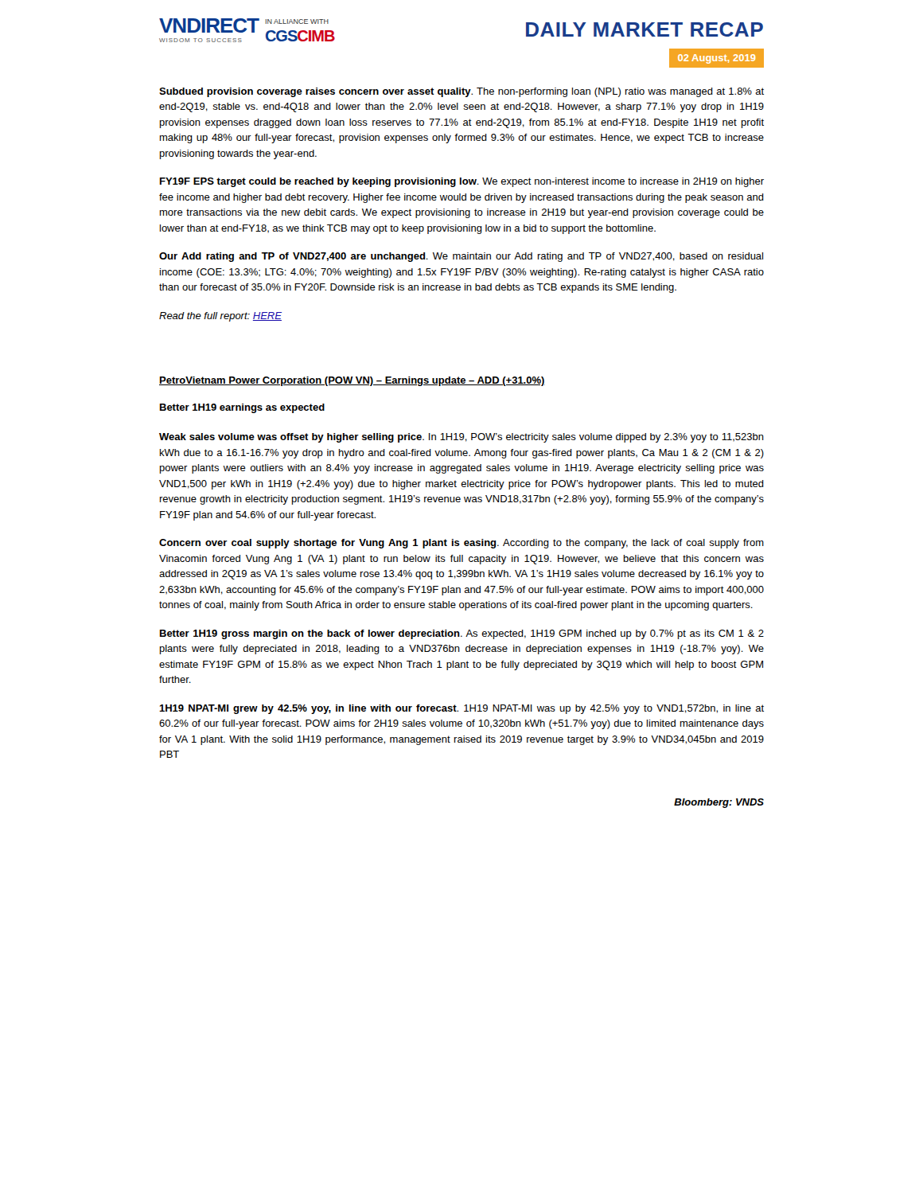VNDIRECT
WISDOM TO SUCCESS
IN ALLIANCE WITH
CGSCIMB
DAILY MARKET RECAP
02 August, 2019
Subdued provision coverage raises concern over asset quality. The non-performing loan (NPL) ratio was managed at 1.8% at end-2Q19, stable vs. end-4Q18 and lower than the 2.0% level seen at end-2Q18. However, a sharp 77.1% yoy drop in 1H19 provision expenses dragged down loan loss reserves to 77.1% at end-2Q19, from 85.1% at end-FY18. Despite 1H19 net profit making up 48% our full-year forecast, provision expenses only formed 9.3% of our estimates. Hence, we expect TCB to increase provisioning towards the year-end.
FY19F EPS target could be reached by keeping provisioning low. We expect non-interest income to increase in 2H19 on higher fee income and higher bad debt recovery. Higher fee income would be driven by increased transactions during the peak season and more transactions via the new debit cards. We expect provisioning to increase in 2H19 but year-end provision coverage could be lower than at end-FY18, as we think TCB may opt to keep provisioning low in a bid to support the bottomline.
Our Add rating and TP of VND27,400 are unchanged. We maintain our Add rating and TP of VND27,400, based on residual income (COE: 13.3%; LTG: 4.0%; 70% weighting) and 1.5x FY19F P/BV (30% weighting). Re-rating catalyst is higher CASA ratio than our forecast of 35.0% in FY20F. Downside risk is an increase in bad debts as TCB expands its SME lending.
Read the full report: HERE
PetroVietnam Power Corporation (POW VN) – Earnings update – ADD (+31.0%)
Better 1H19 earnings as expected
Weak sales volume was offset by higher selling price. In 1H19, POW’s electricity sales volume dipped by 2.3% yoy to 11,523bn kWh due to a 16.1-16.7% yoy drop in hydro and coal-fired volume. Among four gas-fired power plants, Ca Mau 1 & 2 (CM 1 & 2) power plants were outliers with an 8.4% yoy increase in aggregated sales volume in 1H19. Average electricity selling price was VND1,500 per kWh in 1H19 (+2.4% yoy) due to higher market electricity price for POW’s hydropower plants. This led to muted revenue growth in electricity production segment. 1H19’s revenue was VND18,317bn (+2.8% yoy), forming 55.9% of the company’s FY19F plan and 54.6% of our full-year forecast.
Concern over coal supply shortage for Vung Ang 1 plant is easing. According to the company, the lack of coal supply from Vinacomin forced Vung Ang 1 (VA 1) plant to run below its full capacity in 1Q19. However, we believe that this concern was addressed in 2Q19 as VA 1’s sales volume rose 13.4% qoq to 1,399bn kWh. VA 1’s 1H19 sales volume decreased by 16.1% yoy to 2,633bn kWh, accounting for 45.6% of the company’s FY19F plan and 47.5% of our full-year estimate. POW aims to import 400,000 tonnes of coal, mainly from South Africa in order to ensure stable operations of its coal-fired power plant in the upcoming quarters.
Better 1H19 gross margin on the back of lower depreciation. As expected, 1H19 GPM inched up by 0.7% pt as its CM 1 & 2 plants were fully depreciated in 2018, leading to a VND376bn decrease in depreciation expenses in 1H19 (-18.7% yoy). We estimate FY19F GPM of 15.8% as we expect Nhon Trach 1 plant to be fully depreciated by 3Q19 which will help to boost GPM further.
1H19 NPAT-MI grew by 42.5% yoy, in line with our forecast. 1H19 NPAT-MI was up by 42.5% yoy to VND1,572bn, in line at 60.2% of our full-year forecast. POW aims for 2H19 sales volume of 10,320bn kWh (+51.7% yoy) due to limited maintenance days for VA 1 plant. With the solid 1H19 performance, management raised its 2019 revenue target by 3.9% to VND34,045bn and 2019 PBT
Bloomberg: VNDS